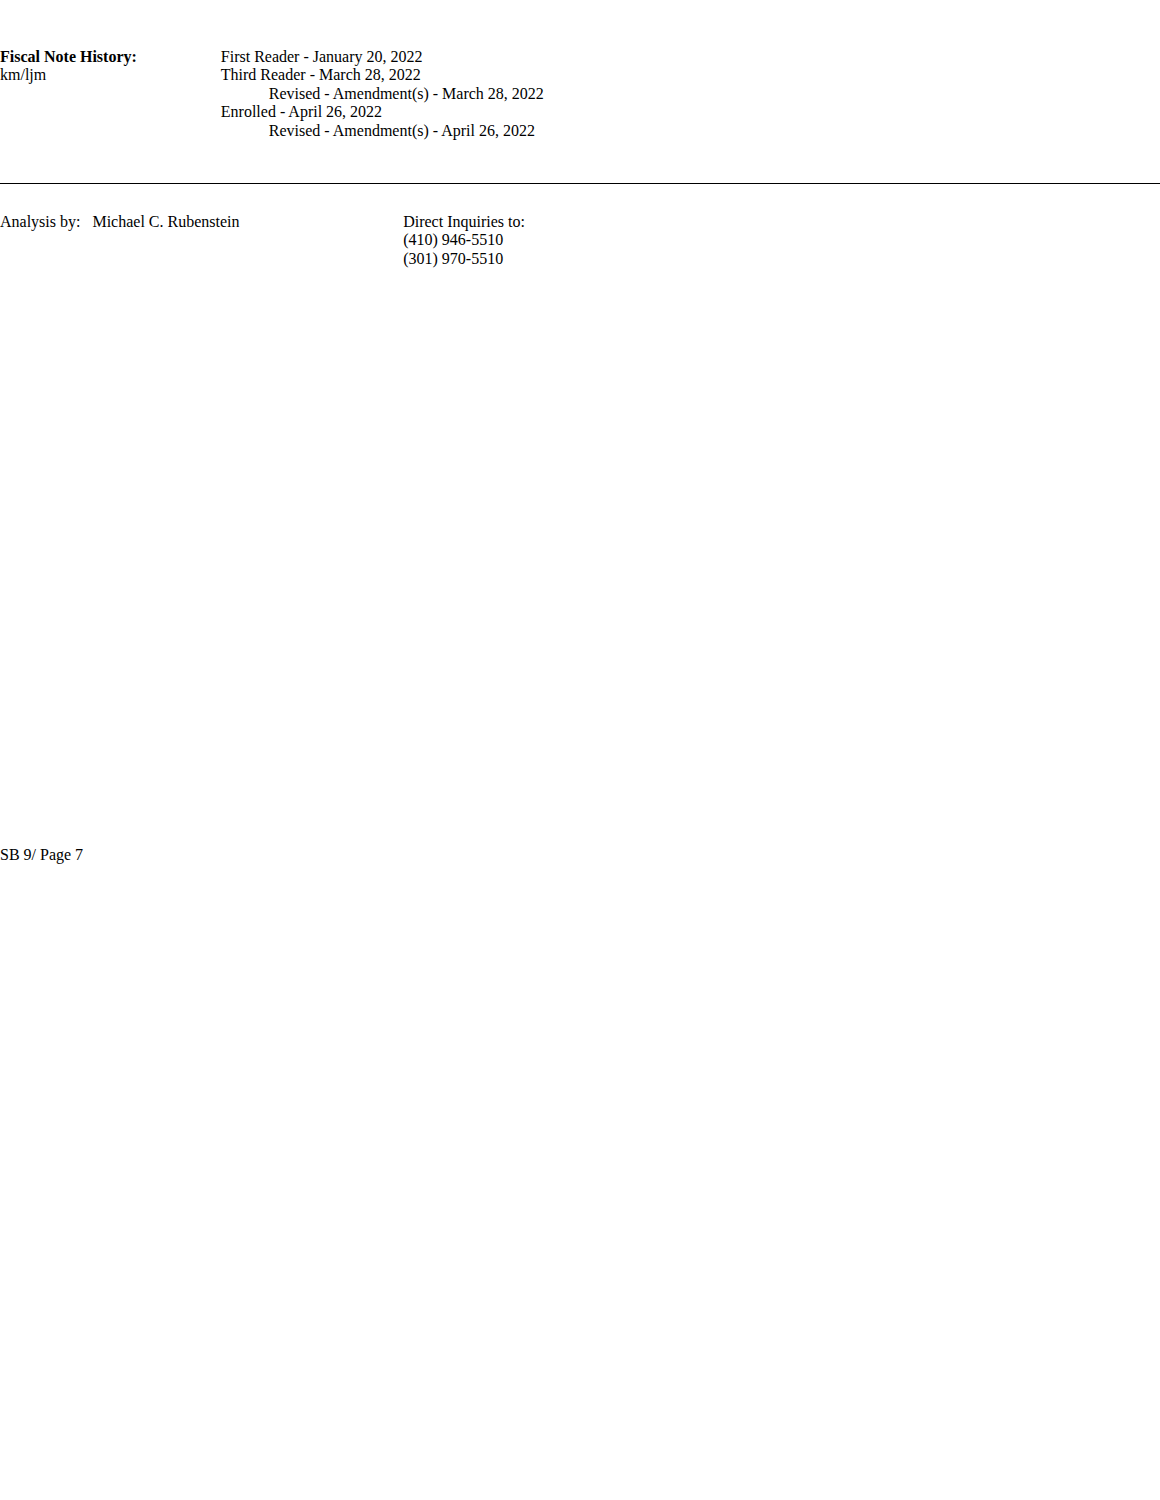| Fiscal Note History: | First Reader - January 20, 2022 |
| km/ljm | Third Reader - March 28, 2022 |
| | Revised - Amendment(s) - March 28, 2022 |
| | Enrolled - April 26, 2022 |
| | Revised - Amendment(s) - April 26, 2022 |
| Analysis by: Michael C. Rubenstein | Direct Inquiries to: |
| | (410) 946-5510 |
| | (301) 970-5510 |
SB 9/ Page 7